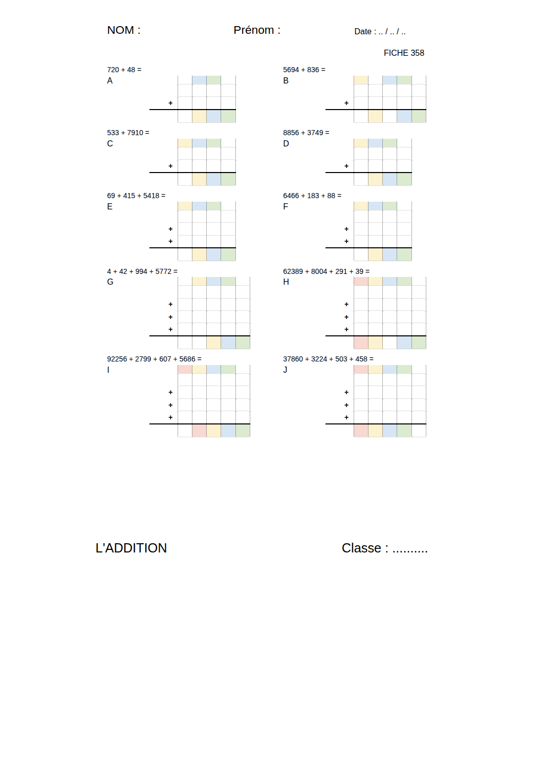NOM :
Prénom :
Date : .. / .. / ..
FICHE 358
720 + 48 =
A
| | + | | | | |
5694 + 836 =
B
| | + | | | | | |
533 + 7910 =
C
| | + | | | | |
8856 + 3749 =
D
| | + | | | | |
69 + 415 + 5418 =
E
| | + | | | | |
| | + | | | | |
6466 + 183 + 88 =
F
| | + | | | | |
| | + | | | | |
4 + 42 + 994 + 5772 =
G
| | + | | | | | |
| | + | | | | | |
| | + | | | | | |
62389 + 8004 + 291 + 39 =
H
| | + | | | | | |
| | + | | | | | |
| | + | | | | | |
92256 + 2799 + 607 + 5686 =
I
| | + | | | | | |
| | + | | | | | |
| | + | | | | | |
37860 + 3224 + 503 + 458 =
J
| | + | | | | | |
| | + | | | | | |
| | + | | | | | |
L'ADDITION
Classe : ..........